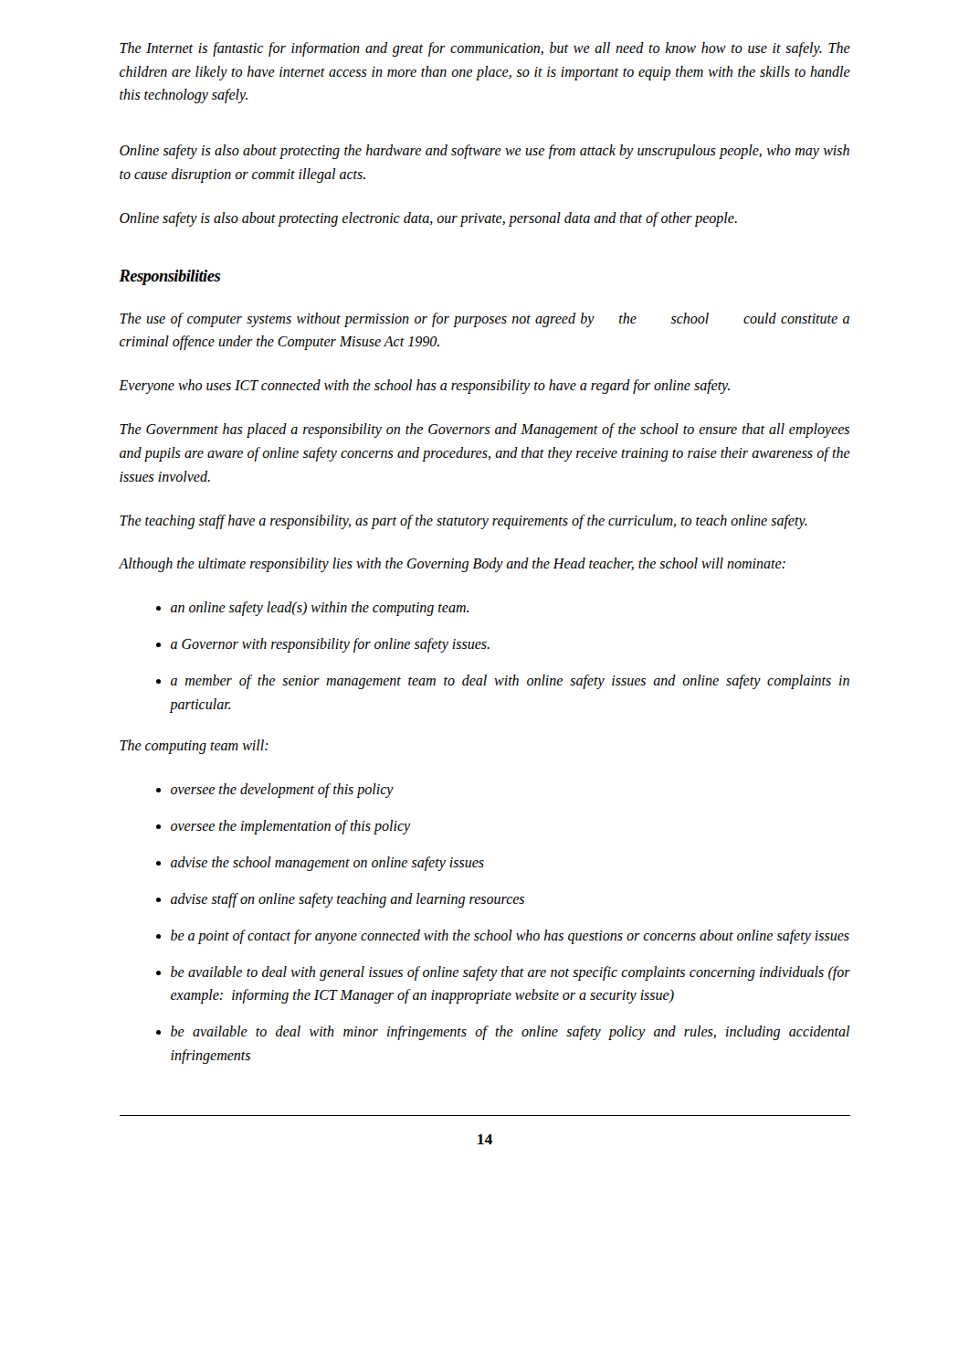The Internet is fantastic for information and great for communication, but we all need to know how to use it safely. The children are likely to have internet access in more than one place, so it is important to equip them with the skills to handle this technology safely.
Online safety is also about protecting the hardware and software we use from attack by unscrupulous people, who may wish to cause disruption or commit illegal acts.
Online safety is also about protecting electronic data, our private, personal data and that of other people.
Responsibilities
The use of computer systems without permission or for purposes not agreed by the school could constitute a criminal offence under the Computer Misuse Act 1990.
Everyone who uses ICT connected with the school has a responsibility to have a regard for online safety.
The Government has placed a responsibility on the Governors and Management of the school to ensure that all employees and pupils are aware of online safety concerns and procedures, and that they receive training to raise their awareness of the issues involved.
The teaching staff have a responsibility, as part of the statutory requirements of the curriculum, to teach online safety.
Although the ultimate responsibility lies with the Governing Body and the Head teacher, the school will nominate:
an online safety lead(s) within the computing team.
a Governor with responsibility for online safety issues.
a member of the senior management team to deal with online safety issues and online safety complaints in particular.
The computing team will:
oversee the development of this policy
oversee the implementation of this policy
advise the school management on online safety issues
advise staff on online safety teaching and learning resources
be a point of contact for anyone connected with the school who has questions or concerns about online safety issues
be available to deal with general issues of online safety that are not specific complaints concerning individuals (for example: informing the ICT Manager of an inappropriate website or a security issue)
be available to deal with minor infringements of the online safety policy and rules, including accidental infringements
14